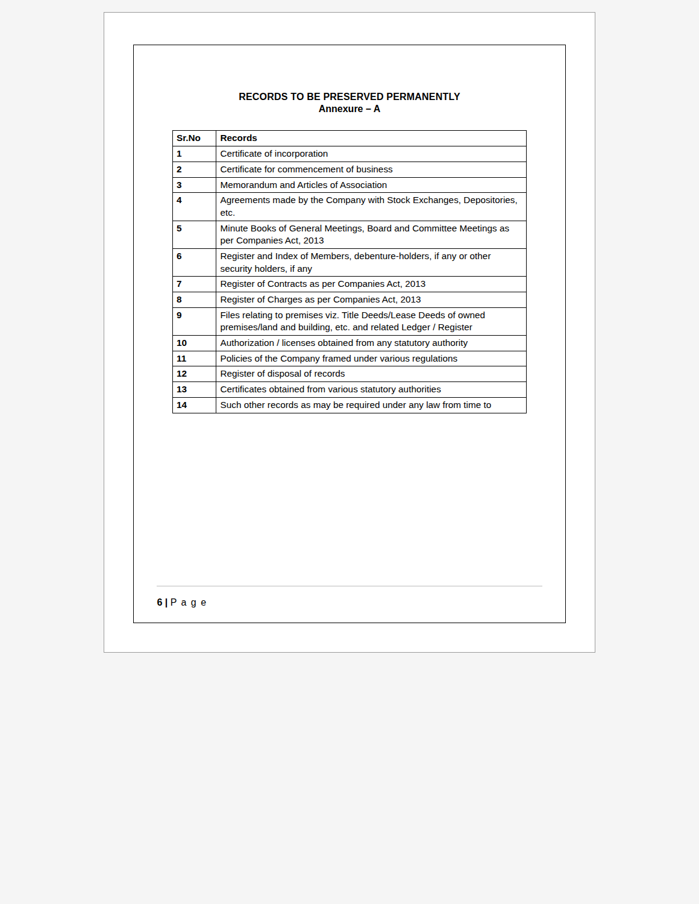RECORDS TO BE PRESERVED PERMANENTLY
Annexure – A
| Sr.No | Records |
| --- | --- |
| 1 | Certificate of incorporation |
| 2 | Certificate for commencement of business |
| 3 | Memorandum and Articles of Association |
| 4 | Agreements made by the Company with Stock Exchanges, Depositories, etc. |
| 5 | Minute Books of General Meetings, Board and Committee Meetings as per Companies Act, 2013 |
| 6 | Register and Index of Members, debenture-holders, if any or other security holders, if any |
| 7 | Register of Contracts as per Companies Act, 2013 |
| 8 | Register of Charges as per Companies Act, 2013 |
| 9 | Files relating to premises viz. Title Deeds/Lease Deeds of owned premises/land and building, etc. and related Ledger / Register |
| 10 | Authorization / licenses obtained from any statutory authority |
| 11 | Policies of the Company framed under various regulations |
| 12 | Register of disposal of records |
| 13 | Certificates obtained from various statutory authorities |
| 14 | Such other records as may be required under any law from time to |
6 | P a g e